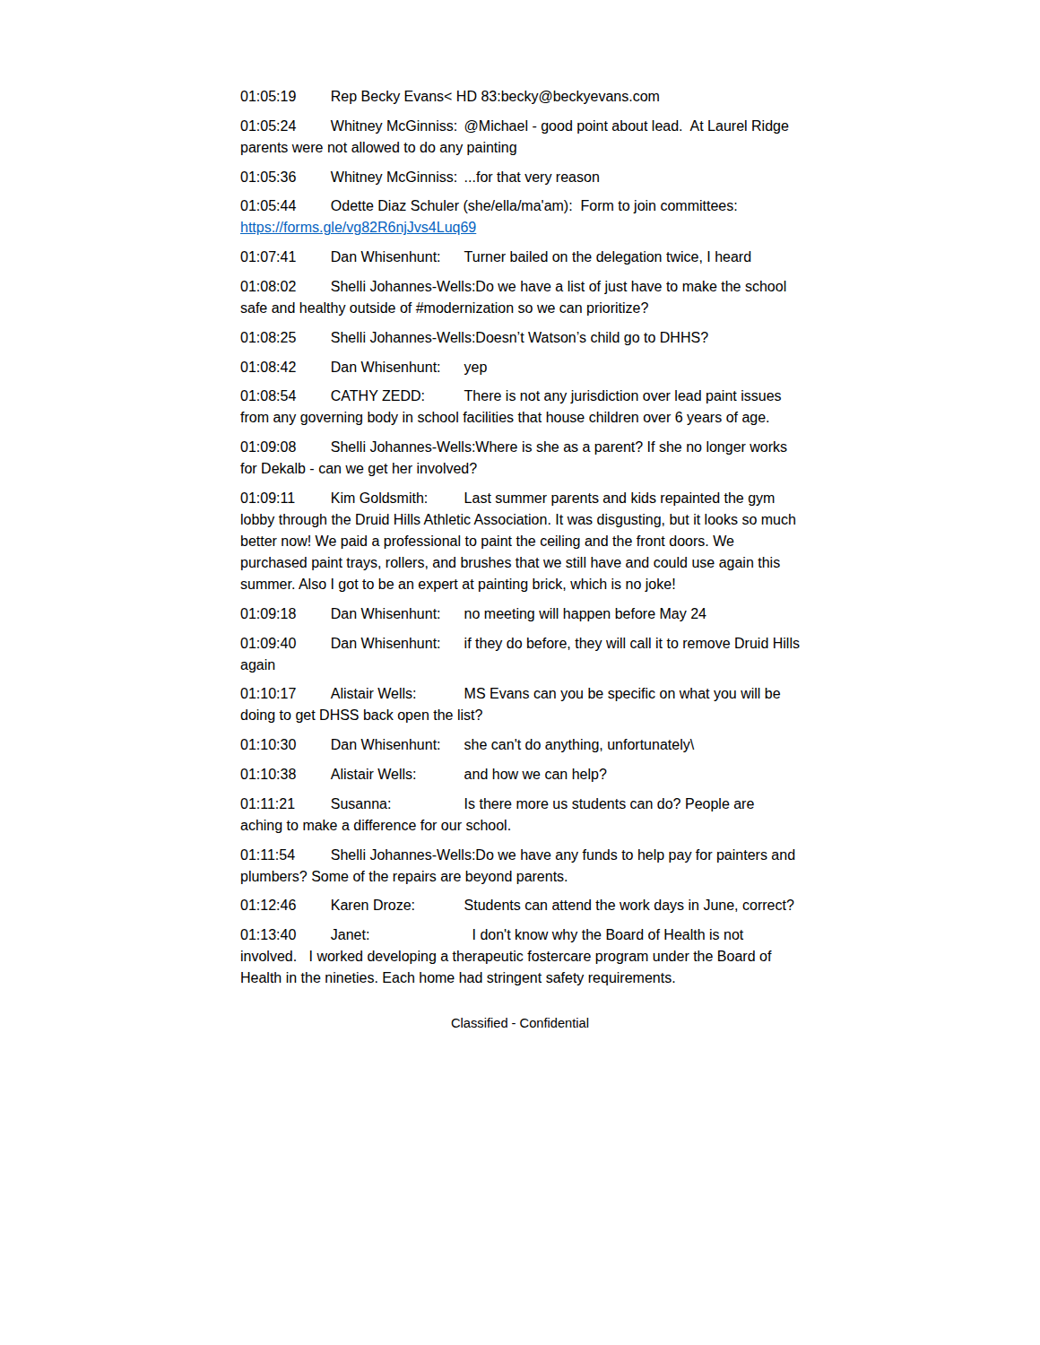01:05:19 Rep Becky Evans< HD 83: becky@beckyevans.com
01:05:24 Whitney McGinniss:@Michael - good point about lead. At Laurel Ridge parents were not allowed to do any painting
01:05:36 Whitney McGinniss:...for that very reason
01:05:44 Odette Diaz Schuler (she/ella/ma'am): Form to join committees: https://forms.gle/vg82R6njJvs4Luq69
01:07:41 Dan Whisenhunt: Turner bailed on the delegation twice, I heard
01:08:02 Shelli Johannes-Wells: Do we have a list of just have to make the school safe and healthy outside of #modernization so we can prioritize?
01:08:25 Shelli Johannes-Wells: Doesn’t Watson’s child go to DHHS?
01:08:42 Dan Whisenhunt: yep
01:08:54 CATHY ZEDD: There is not any jurisdiction over lead paint issues from any governing body in school facilities that house children over 6 years of age.
01:09:08 Shelli Johannes-Wells: Where is she as a parent? If she no longer works for Dekalb - can we get her involved?
01:09:11 Kim Goldsmith: Last summer parents and kids repainted the gym lobby through the Druid Hills Athletic Association. It was disgusting, but it looks so much better now! We paid a professional to paint the ceiling and the front doors. We purchased paint trays, rollers, and brushes that we still have and could use again this summer. Also I got to be an expert at painting brick, which is no joke!
01:09:18 Dan Whisenhunt: no meeting will happen before May 24
01:09:40 Dan Whisenhunt: if they do before, they will call it to remove Druid Hills again
01:10:17 Alistair Wells: MS Evans can you be specific on what you will be doing to get DHSS back open the list?
01:10:30 Dan Whisenhunt: she can't do anything, unfortunately\
01:10:38 Alistair Wells: and how we can help?
01:11:21 Susanna: Is there more us students can do? People are aching to make a difference for our school.
01:11:54 Shelli Johannes-Wells: Do we have any funds to help pay for painters and plumbers? Some of the repairs are beyond parents.
01:12:46 Karen Droze: Students can attend the work days in June, correct?
01:13:40 Janet: I don't know why the Board of Health is not involved. I worked developing a therapeutic fostercare program under the Board of Health in the nineties. Each home had stringent safety requirements.
Classified - Confidential